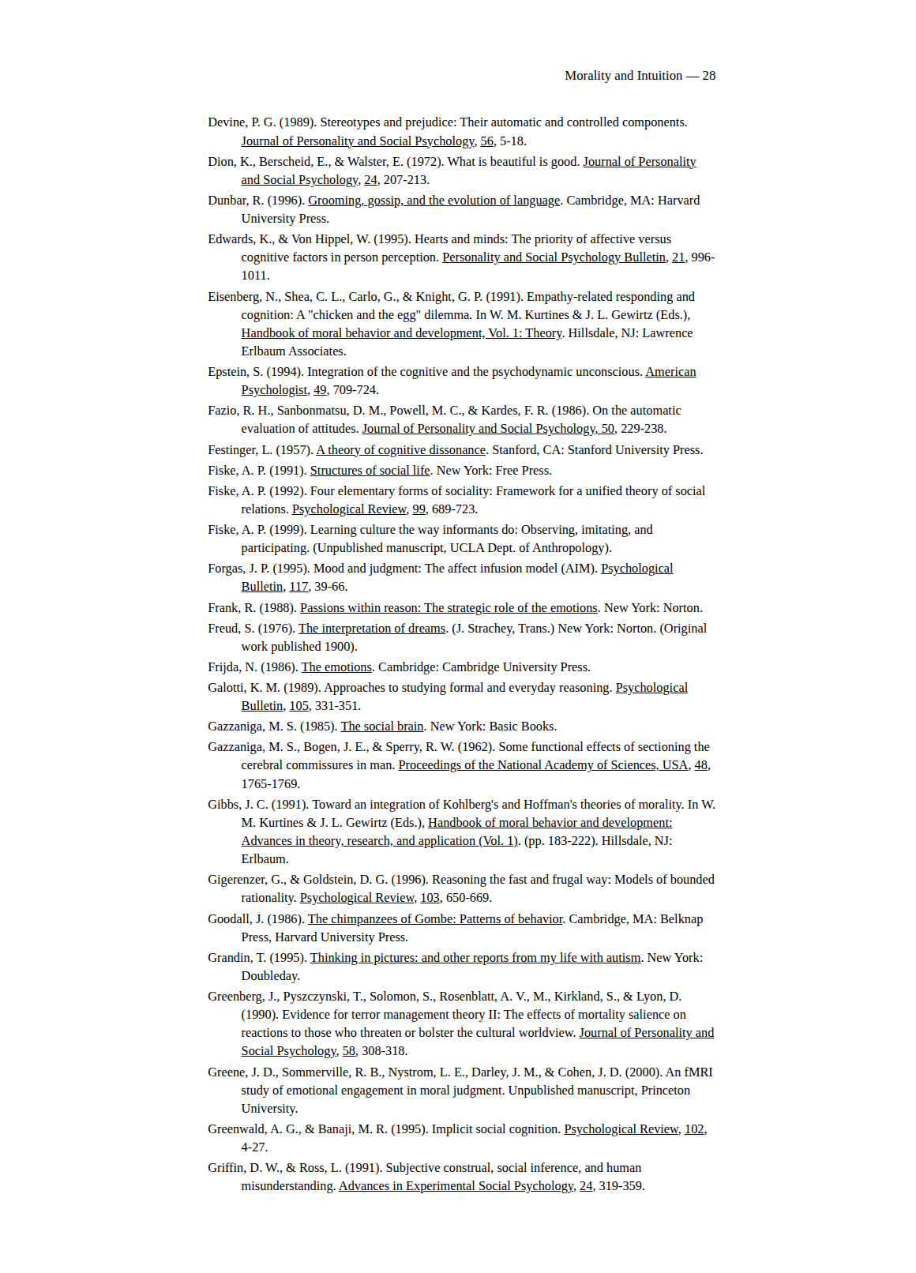Morality and Intuition — 28
Devine, P. G. (1989). Stereotypes and prejudice: Their automatic and controlled components. Journal of Personality and Social Psychology, 56, 5-18.
Dion, K., Berscheid, E., & Walster, E. (1972). What is beautiful is good. Journal of Personality and Social Psychology, 24, 207-213.
Dunbar, R. (1996). Grooming, gossip, and the evolution of language. Cambridge, MA: Harvard University Press.
Edwards, K., & Von Hippel, W. (1995). Hearts and minds: The priority of affective versus cognitive factors in person perception. Personality and Social Psychology Bulletin, 21, 996-1011.
Eisenberg, N., Shea, C. L., Carlo, G., & Knight, G. P. (1991). Empathy-related responding and cognition: A "chicken and the egg" dilemma. In W. M. Kurtines & J. L. Gewirtz (Eds.), Handbook of moral behavior and development, Vol. 1: Theory. Hillsdale, NJ: Lawrence Erlbaum Associates.
Epstein, S. (1994). Integration of the cognitive and the psychodynamic unconscious. American Psychologist, 49, 709-724.
Fazio, R. H., Sanbonmatsu, D. M., Powell, M. C., & Kardes, F. R. (1986). On the automatic evaluation of attitudes. Journal of Personality and Social Psychology, 50, 229-238.
Festinger, L. (1957). A theory of cognitive dissonance. Stanford, CA: Stanford University Press.
Fiske, A. P. (1991). Structures of social life. New York: Free Press.
Fiske, A. P. (1992). Four elementary forms of sociality: Framework for a unified theory of social relations. Psychological Review, 99, 689-723.
Fiske, A. P. (1999). Learning culture the way informants do: Observing, imitating, and participating. (Unpublished manuscript, UCLA Dept. of Anthropology).
Forgas, J. P. (1995). Mood and judgment: The affect infusion model (AIM). Psychological Bulletin, 117, 39-66.
Frank, R. (1988). Passions within reason: The strategic role of the emotions. New York: Norton.
Freud, S. (1976). The interpretation of dreams. (J. Strachey, Trans.) New York: Norton. (Original work published 1900).
Frijda, N. (1986). The emotions. Cambridge: Cambridge University Press.
Galotti, K. M. (1989). Approaches to studying formal and everyday reasoning. Psychological Bulletin, 105, 331-351.
Gazzaniga, M. S. (1985). The social brain. New York: Basic Books.
Gazzaniga, M. S., Bogen, J. E., & Sperry, R. W. (1962). Some functional effects of sectioning the cerebral commissures in man. Proceedings of the National Academy of Sciences, USA, 48, 1765-1769.
Gibbs, J. C. (1991). Toward an integration of Kohlberg's and Hoffman's theories of morality. In W. M. Kurtines & J. L. Gewirtz (Eds.), Handbook of moral behavior and development: Advances in theory, research, and application (Vol. 1). (pp. 183-222). Hillsdale, NJ: Erlbaum.
Gigerenzer, G., & Goldstein, D. G. (1996). Reasoning the fast and frugal way: Models of bounded rationality. Psychological Review, 103, 650-669.
Goodall, J. (1986). The chimpanzees of Gombe: Patterns of behavior. Cambridge, MA: Belknap Press, Harvard University Press.
Grandin, T. (1995). Thinking in pictures: and other reports from my life with autism. New York: Doubleday.
Greenberg, J., Pyszczynski, T., Solomon, S., Rosenblatt, A. V., M., Kirkland, S., & Lyon, D. (1990). Evidence for terror management theory II: The effects of mortality salience on reactions to those who threaten or bolster the cultural worldview. Journal of Personality and Social Psychology, 58, 308-318.
Greene, J. D., Sommerville, R. B., Nystrom, L. E., Darley, J. M., & Cohen, J. D. (2000). An fMRI study of emotional engagement in moral judgment. Unpublished manuscript, Princeton University.
Greenwald, A. G., & Banaji, M. R. (1995). Implicit social cognition. Psychological Review, 102, 4-27.
Griffin, D. W., & Ross, L. (1991). Subjective construal, social inference, and human misunderstanding. Advances in Experimental Social Psychology, 24, 319-359.